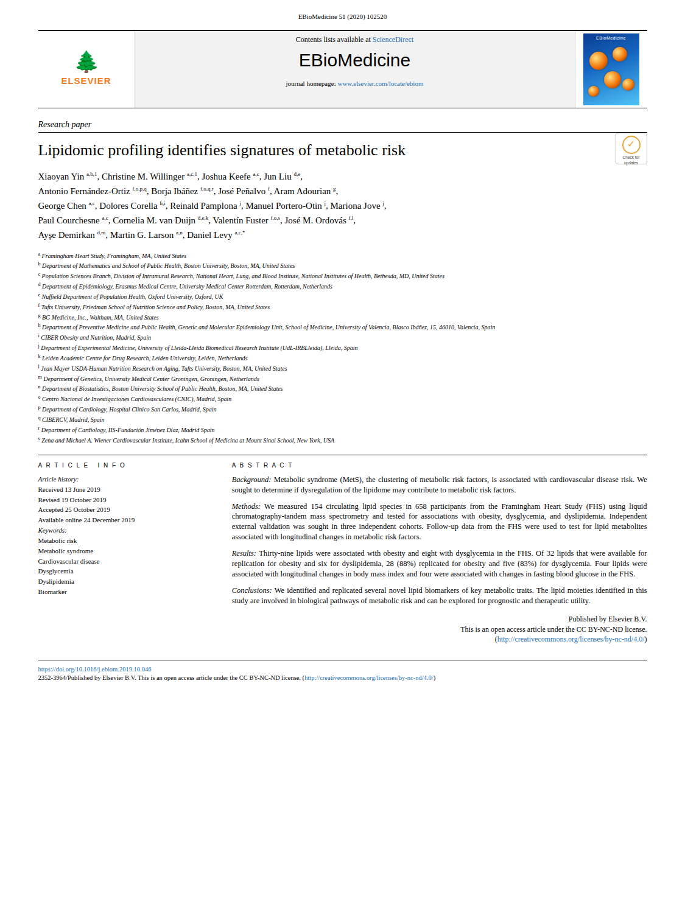EBioMedicine 51 (2020) 102520
🌲
ELSEVIER
Contents lists available at ScienceDirect
EBioMedicine
journal homepage: www.elsevier.com/locate/ebiom
EBioMedicine
Research paper
✓ Check for
updates
Lipidomic profiling identifies signatures of metabolic risk
Xiaoyan Yin a,b,1, Christine M. Willinger a,c,1, Joshua Keefe a,c, Jun Liu d,e,
Antonio Fernández-Ortiz f,o,p,q, Borja Ibáñez f,o,q,r, José Peñalvo f, Aram Adourian g,
George Chen a,c, Dolores Corella h,i, Reinald Pamplona j, Manuel Portero-Otin j, Mariona Jove j,
Paul Courchesne a,c, Cornelia M. van Duijn d,e,k, Valentín Fuster f,o,s, José M. Ordovás f,l,
Ayşe Demirkan d,m, Martin G. Larson a,n, Daniel Levy a,c,*
a Framingham Heart Study, Framingham, MA, United States
b Department of Mathematics and School of Public Health, Boston University, Boston, MA, United States
c Population Sciences Branch, Division of Intramural Research, National Heart, Lung, and Blood Institute, National Institutes of Health, Bethesda, MD, United States
d Department of Epidemiology, Erasmus Medical Centre, University Medical Center Rotterdam, Rotterdam, Netherlands
e Nuffield Department of Population Health, Oxford University, Oxford, UK
f Tufts University, Friedman School of Nutrition Science and Policy, Boston, MA, United States
g BG Medicine, Inc., Waltham, MA, United States
h Department of Preventive Medicine and Public Health, Genetic and Molecular Epidemiology Unit, School of Medicine, University of Valencia, Blasco Ibáñez, 15, 46010, Valencia, Spain
i CIBER Obesity and Nutrition, Madrid, Spain
j Department of Experimental Medicine, University of Lleida-Lleida Biomedical Research Institute (UdL-IRBLleida), Lleida, Spain
k Leiden Academic Centre for Drug Research, Leiden University, Leiden, Netherlands
l Jean Mayer USDA-Human Nutrition Research on Aging, Tufts University, Boston, MA, United States
m Department of Genetics, University Medical Center Groningen, Groningen, Netherlands
n Department of Biostatistics, Boston University School of Public Health, Boston, MA, United States
o Centro Nacional de Investigaciones Cardiovasculares (CNIC), Madrid, Spain
p Department of Cardiology, Hospital Clinico San Carlos, Madrid, Spain
q CIBERCV, Madrid, Spain
r Department of Cardiology, IIS-Fundación Jiménez Díaz, Madrid Spain
s Zena and Michael A. Wiener Cardiovascular Institute, Icahn School of Medicina at Mount Sinai School, New York, USA
A R T I C L E I N F O
Article history:
Received 13 June 2019
Revised 19 October 2019
Accepted 25 October 2019
Available online 24 December 2019
Keywords:
Metabolic risk
Metabolic syndrome
Cardiovascular disease
Dysglycemia
Dyslipidemia
Biomarker
A B S T R A C T
Background: Metabolic syndrome (MetS), the clustering of metabolic risk factors, is associated with cardiovascular disease risk. We sought to determine if dysregulation of the lipidome may contribute to metabolic risk factors.
Methods: We measured 154 circulating lipid species in 658 participants from the Framingham Heart Study (FHS) using liquid chromatography-tandem mass spectrometry and tested for associations with obesity, dysglycemia, and dyslipidemia. Independent external validation was sought in three independent cohorts. Follow-up data from the FHS were used to test for lipid metabolites associated with longitudinal changes in metabolic risk factors.
Results: Thirty-nine lipids were associated with obesity and eight with dysglycemia in the FHS. Of 32 lipids that were available for replication for obesity and six for dyslipidemia, 28 (88%) replicated for obesity and five (83%) for dysglycemia. Four lipids were associated with longitudinal changes in body mass index and four were associated with changes in fasting blood glucose in the FHS.
Conclusions: We identified and replicated several novel lipid biomarkers of key metabolic traits. The lipid moieties identified in this study are involved in biological pathways of metabolic risk and can be explored for prognostic and therapeutic utility.
Published by Elsevier B.V.
This is an open access article under the CC BY-NC-ND license.
(http://creativecommons.org/licenses/by-nc-nd/4.0/)
https://doi.org/10.1016/j.ebiom.2019.10.046
2352-3964/Published by Elsevier B.V. This is an open access article under the CC BY-NC-ND license. (http://creativecommons.org/licenses/by-nc-nd/4.0/)